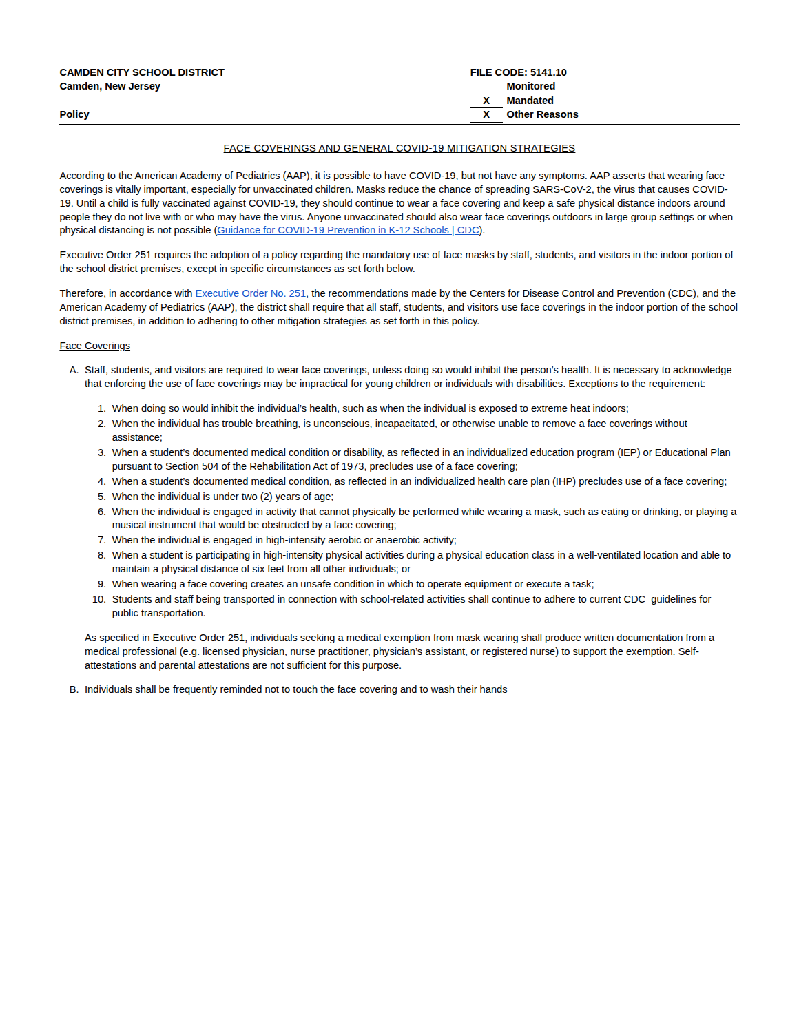| CAMDEN CITY SCHOOL DISTRICT | FILE CODE: 5141.10 |
| Camden, New Jersey | Monitored |
| | X Mandated |
| Policy | X Other Reasons |
FACE COVERINGS AND GENERAL COVID-19 MITIGATION STRATEGIES
According to the American Academy of Pediatrics (AAP), it is possible to have COVID-19, but not have any symptoms. AAP asserts that wearing face coverings is vitally important, especially for unvaccinated children. Masks reduce the chance of spreading SARS-CoV-2, the virus that causes COVID-19. Until a child is fully vaccinated against COVID-19, they should continue to wear a face covering and keep a safe physical distance indoors around people they do not live with or who may have the virus. Anyone unvaccinated should also wear face coverings outdoors in large group settings or when physical distancing is not possible (Guidance for COVID-19 Prevention in K-12 Schools | CDC).
Executive Order 251 requires the adoption of a policy regarding the mandatory use of face masks by staff, students, and visitors in the indoor portion of the school district premises, except in specific circumstances as set forth below.
Therefore, in accordance with Executive Order No. 251, the recommendations made by the Centers for Disease Control and Prevention (CDC), and the American Academy of Pediatrics (AAP), the district shall require that all staff, students, and visitors use face coverings in the indoor portion of the school district premises, in addition to adhering to other mitigation strategies as set forth in this policy.
Face Coverings
Staff, students, and visitors are required to wear face coverings, unless doing so would inhibit the person’s health. It is necessary to acknowledge that enforcing the use of face coverings may be impractical for young children or individuals with disabilities. Exceptions to the requirement:
When doing so would inhibit the individual’s health, such as when the individual is exposed to extreme heat indoors;
When the individual has trouble breathing, is unconscious, incapacitated, or otherwise unable to remove a face coverings without assistance;
When a student’s documented medical condition or disability, as reflected in an individualized education program (IEP) or Educational Plan pursuant to Section 504 of the Rehabilitation Act of 1973, precludes use of a face covering;
When a student’s documented medical condition, as reflected in an individualized health care plan (IHP) precludes use of a face covering;
When the individual is under two (2) years of age;
When the individual is engaged in activity that cannot physically be performed while wearing a mask, such as eating or drinking, or playing a musical instrument that would be obstructed by a face covering;
When the individual is engaged in high-intensity aerobic or anaerobic activity;
When a student is participating in high-intensity physical activities during a physical education class in a well-ventilated location and able to maintain a physical distance of six feet from all other individuals; or
When wearing a face covering creates an unsafe condition in which to operate equipment or execute a task;
Students and staff being transported in connection with school-related activities shall continue to adhere to current CDC guidelines for public transportation.
As specified in Executive Order 251, individuals seeking a medical exemption from mask wearing shall produce written documentation from a medical professional (e.g. licensed physician, nurse practitioner, physician’s assistant, or registered nurse) to support the exemption. Self-attestations and parental attestations are not sufficient for this purpose.
Individuals shall be frequently reminded not to touch the face covering and to wash their hands